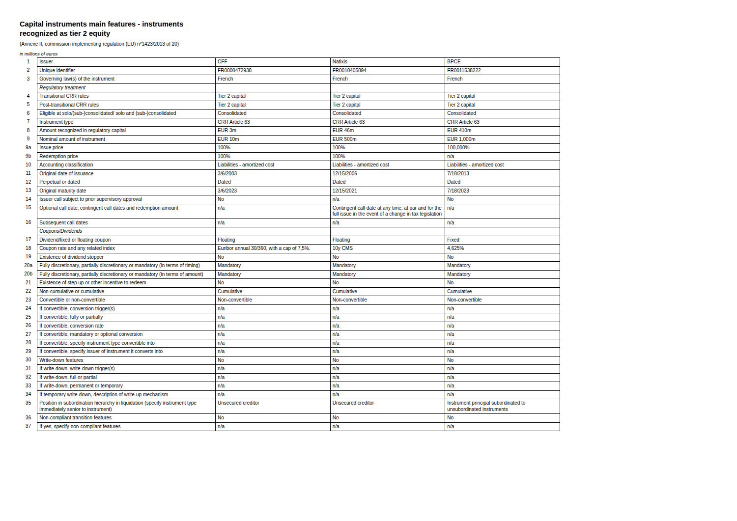Capital instruments main features - instruments
recognized as tier 2 equity
(Annexe II, commission implementing regulation (EU) n°1423/2013 of 20)
in millions of euros
| 1 | Issuer | CFF | Natixis | BPCE |
| 2 | Unique identifier | FR0000472938 | FR0010405894 | FR0011538222 |
| 3 | Governing law(s) of the instrument | French | French | French |
| | Regulatory treatment | | | |
| 4 | Transitional CRR rules | Tier 2 capital | Tier 2 capital | Tier 2 capital |
| 5 | Post-transitional CRR rules | Tier 2 capital | Tier 2 capital | Tier 2 capital |
| 6 | Eligible at solo/(sub-)consolidated/ solo and (sub-)consolidated | Consolidated | Consolidated | Consolidated |
| 7 | Instrument type | CRR Article 63 | CRR Article 63 | CRR Article 63 |
| 8 | Amount recognized in regulatory capital | EUR 3m | EUR 46m | EUR 410m |
| 9 | Nominal amount of instrument | EUR 10m | EUR 500m | EUR 1,000m |
| 9a | Issue price | 100% | 100% | 100,000% |
| 9b | Redemption price | 100% | 100% | n/a |
| 10 | Accounting classification | Liabilities - amortized cost | Liabilities - amortized cost | Liabilities - amortized cost |
| 11 | Original date of issuance | 3/6/2003 | 12/15/2006 | 7/18/2013 |
| 12 | Perpetual or dated | Dated | Dated | Dated |
| 13 | Original maturity date | 3/6/2023 | 12/15/2021 | 7/18/2023 |
| 14 | Issuer call subject to prior supervisory approval | No | n/a | No |
| 15 | Optional call date, contingent call dates and redemption amount | n/a | Contingent call date at any time, at par and for the full issue in the event of a change in tax legislation | n/a |
| 16 | Subsequent call dates | n/a | n/a | n/a |
| | Coupons/Dividends | | | |
| 17 | Dividend/fixed or floating coupon | Floating | Floating | Fixed |
| 18 | Coupon rate and any related index | Euribor annual 30/360, with a cap of 7,5%. | 10y CMS | 4,625% |
| 19 | Existence of dividend stopper | No | No | No |
| 20a | Fully discretionary, partially discretionary or mandatory (in terms of timing) | Mandatory | Mandatory | Mandatory |
| 20b | Fully discretionary, partially discretionary or mandatory (in terms of amount) | Mandatory | Mandatory | Mandatory |
| 21 | Existence of step up or other incentive to redeem | No | No | No |
| 22 | Non-cumulative or cumulative | Cumulative | Cumulative | Cumulative |
| 23 | Convertible or non-convertible | Non-convertible | Non-convertible | Non-convertible |
| 24 | If convertible, conversion trigger(s) | n/a | n/a | n/a |
| 25 | If convertible, fully or partially | n/a | n/a | n/a |
| 26 | If convertible, conversion rate | n/a | n/a | n/a |
| 27 | If convertible, mandatory or optional conversion | n/a | n/a | n/a |
| 28 | If convertible, specify instrument type convertible into | n/a | n/a | n/a |
| 29 | If convertible, specify issuer of instrument it converts into | n/a | n/a | n/a |
| 30 | Write-down features | No | No | No |
| 31 | If write-down, write-down trigger(s) | n/a | n/a | n/a |
| 32 | If write-down, full or partial | n/a | n/a | n/a |
| 33 | If write-down, permanent or temporary | n/a | n/a | n/a |
| 34 | If temporary write-down, description of write-up mechanism | n/a | n/a | n/a |
| 35 | Position in subordination hierarchy in liquidation (specify instrument type immediately senior to instrument) | Unsecured creditor | Unsecured creditor | Instrument principal subordinated to unsubordinated instruments |
| 36 | Non-compliant transition features | No | No | No |
| 37 | If yes, specify non-compliant features | n/a | n/a | n/a |